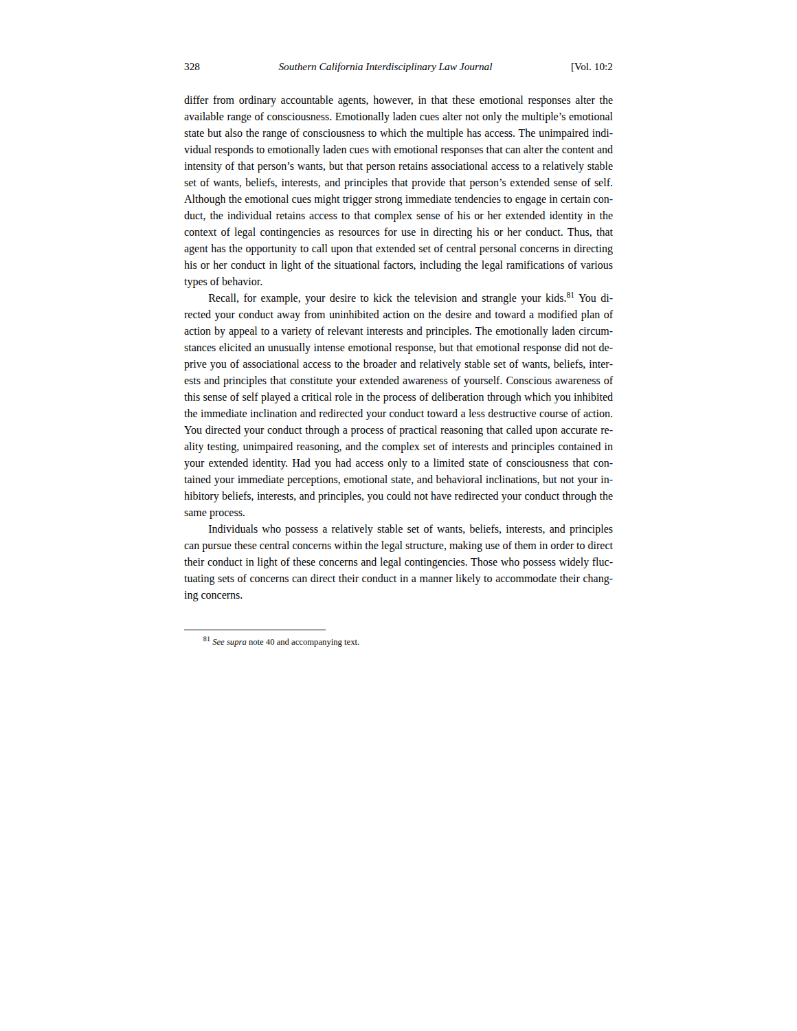328 Southern California Interdisciplinary Law Journal [Vol. 10:2
differ from ordinary accountable agents, however, in that these emotional responses alter the available range of consciousness. Emotionally laden cues alter not only the multiple’s emotional state but also the range of consciousness to which the multiple has access. The unimpaired individual responds to emotionally laden cues with emotional responses that can alter the content and intensity of that person’s wants, but that person retains associational access to a relatively stable set of wants, beliefs, interests, and principles that provide that person’s extended sense of self. Although the emotional cues might trigger strong immediate tendencies to engage in certain conduct, the individual retains access to that complex sense of his or her extended identity in the context of legal contingencies as resources for use in directing his or her conduct. Thus, that agent has the opportunity to call upon that extended set of central personal concerns in directing his or her conduct in light of the situational factors, including the legal ramifications of various types of behavior.
Recall, for example, your desire to kick the television and strangle your kids.81 You directed your conduct away from uninhibited action on the desire and toward a modified plan of action by appeal to a variety of relevant interests and principles. The emotionally laden circumstances elicited an unusually intense emotional response, but that emotional response did not deprive you of associational access to the broader and relatively stable set of wants, beliefs, interests and principles that constitute your extended awareness of yourself. Conscious awareness of this sense of self played a critical role in the process of deliberation through which you inhibited the immediate inclination and redirected your conduct toward a less destructive course of action. You directed your conduct through a process of practical reasoning that called upon accurate reality testing, unimpaired reasoning, and the complex set of interests and principles contained in your extended identity. Had you had access only to a limited state of consciousness that contained your immediate perceptions, emotional state, and behavioral inclinations, but not your inhibitory beliefs, interests, and principles, you could not have redirected your conduct through the same process.
Individuals who possess a relatively stable set of wants, beliefs, interests, and principles can pursue these central concerns within the legal structure, making use of them in order to direct their conduct in light of these concerns and legal contingencies. Those who possess widely fluctuating sets of concerns can direct their conduct in a manner likely to accommodate their changing concerns.
81 See supra note 40 and accompanying text.